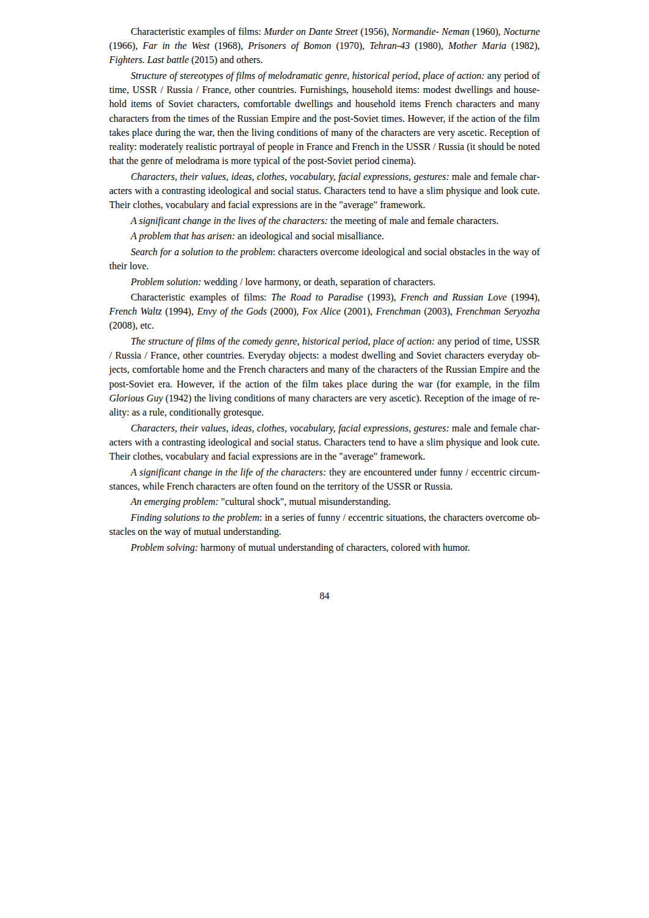Characteristic examples of films: Murder on Dante Street (1956), Normandie- Neman (1960), Nocturne (1966), Far in the West (1968), Prisoners of Bomon (1970), Tehran-43 (1980), Mother Maria (1982), Fighters. Last battle (2015) and others.
Structure of stereotypes of films of melodramatic genre, historical period, place of action: any period of time, USSR / Russia / France, other countries. Furnishings, household items: modest dwellings and household items of Soviet characters, comfortable dwellings and household items French characters and many characters from the times of the Russian Empire and the post-Soviet times. However, if the action of the film takes place during the war, then the living conditions of many of the characters are very ascetic. Reception of reality: moderately realistic portrayal of people in France and French in the USSR / Russia (it should be noted that the genre of melodrama is more typical of the post-Soviet period cinema).
Characters, their values, ideas, clothes, vocabulary, facial expressions, gestures: male and female characters with a contrasting ideological and social status. Characters tend to have a slim physique and look cute. Their clothes, vocabulary and facial expressions are in the "average" framework.
A significant change in the lives of the characters: the meeting of male and female characters.
A problem that has arisen: an ideological and social misalliance.
Search for a solution to the problem: characters overcome ideological and social obstacles in the way of their love.
Problem solution: wedding / love harmony, or death, separation of characters.
Characteristic examples of films: The Road to Paradise (1993), French and Russian Love (1994), French Waltz (1994), Envy of the Gods (2000), Fox Alice (2001), Frenchman (2003), Frenchman Seryozha (2008), etc.
The structure of films of the comedy genre, historical period, place of action: any period of time, USSR / Russia / France, other countries. Everyday objects: a modest dwelling and Soviet characters everyday objects, comfortable home and the French characters and many of the characters of the Russian Empire and the post-Soviet era. However, if the action of the film takes place during the war (for example, in the film Glorious Guy (1942) the living conditions of many characters are very ascetic). Reception of the image of reality: as a rule, conditionally grotesque.
Characters, their values, ideas, clothes, vocabulary, facial expressions, gestures: male and female characters with a contrasting ideological and social status. Characters tend to have a slim physique and look cute. Their clothes, vocabulary and facial expressions are in the "average" framework.
A significant change in the life of the characters: they are encountered under funny / eccentric circumstances, while French characters are often found on the territory of the USSR or Russia.
An emerging problem: "cultural shock", mutual misunderstanding.
Finding solutions to the problem: in a series of funny / eccentric situations, the characters overcome obstacles on the way of mutual understanding.
Problem solving: harmony of mutual understanding of characters, colored with humor.
84